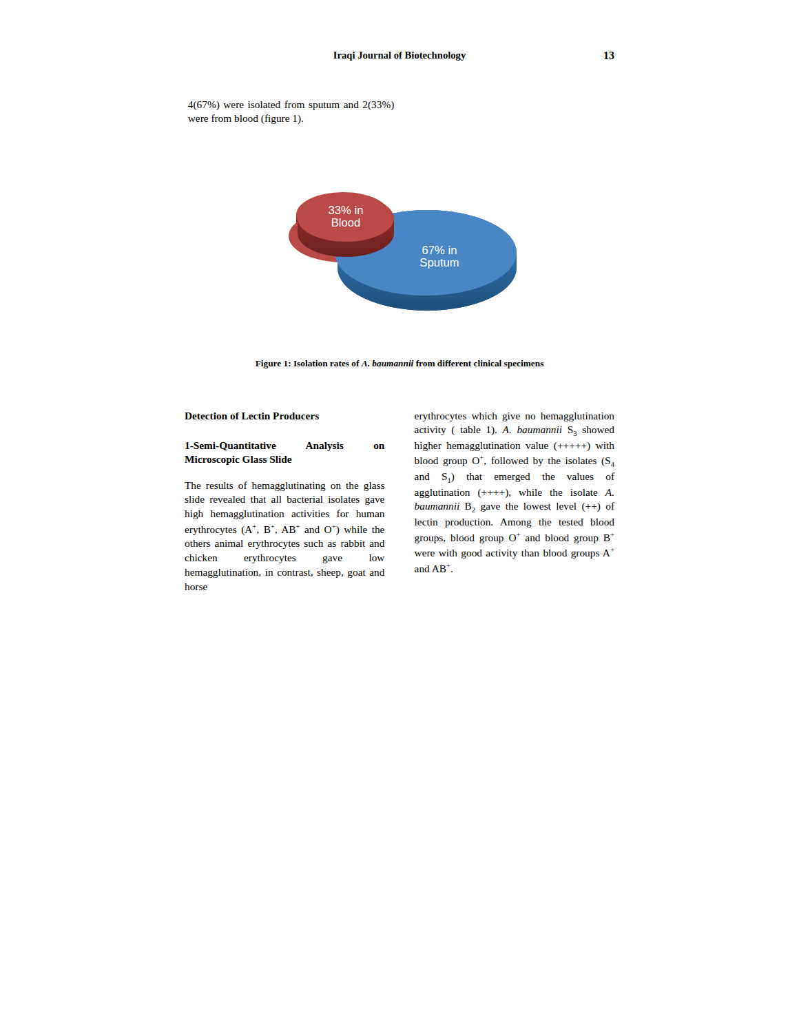Iraqi Journal of Biotechnology
13
4(67%) were isolated from sputum and 2(33%) were from blood (figure 1).
33% in Blood 67% in Sputum
Figure 1: Isolation rates of A. baumannii from different clinical specimens
Detection of Lectin Producers
1-Semi-Quantitative Analysis on Microscopic Glass Slide
The results of hemagglutinating on the glass slide revealed that all bacterial isolates gave high hemagglutination activities for human erythrocytes (A+, B+, AB+ and O+) while the others animal erythrocytes such as rabbit and chicken erythrocytes gave low hemagglutination, in contrast, sheep, goat and horse
erythrocytes which give no hemagglutination activity ( table 1). A. baumannii S3 showed higher hemagglutination value (+++++) with blood group O+, followed by the isolates (S4 and S1) that emerged the values of agglutination (++++), while the isolate A. baumannii B2 gave the lowest level (++) of lectin production. Among the tested blood groups, blood group O+ and blood group B+ were with good activity than blood groups A+ and AB+.